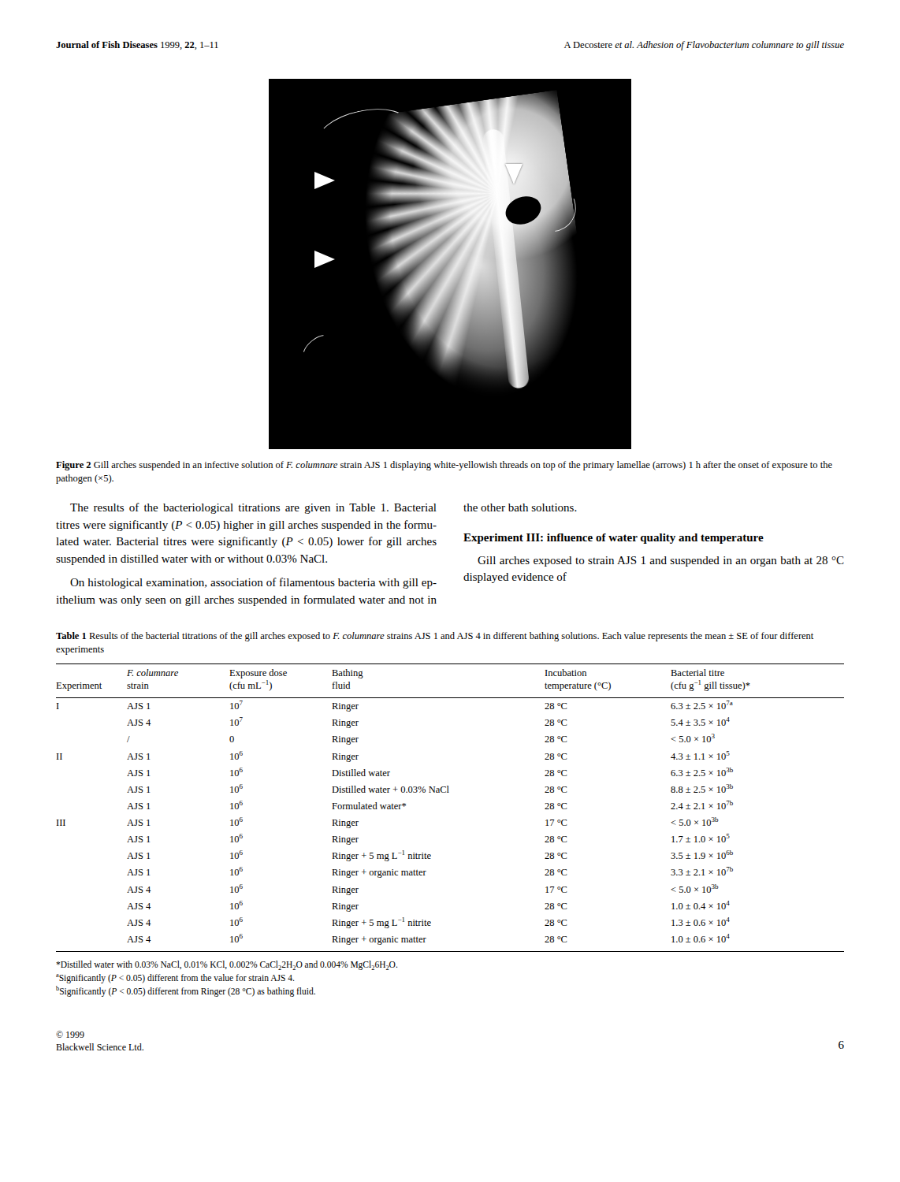Journal of Fish Diseases 1999, 22, 1–11
A Decostere et al. Adhesion of Flavobacterium columnare to gill tissue
Figure 2 Gill arches suspended in an infective solution of F. columnare strain AJS 1 displaying white-yellowish threads on top of the primary lamellae (arrows) 1 h after the onset of exposure to the pathogen (×5).
The results of the bacteriological titrations are given in Table 1. Bacterial titres were significantly (P < 0.05) higher in gill arches suspended in the formulated water. Bacterial titres were significantly (P < 0.05) lower for gill arches suspended in distilled water with or without 0.03% NaCl.
On histological examination, association of filamentous bacteria with gill epithelium was only seen on gill arches suspended in formulated water and not in the other bath solutions.
Experiment III: influence of water quality and temperature
Gill arches exposed to strain AJS 1 and suspended in an organ bath at 28 °C displayed evidence of
Table 1 Results of the bacterial titrations of the gill arches exposed to F. columnare strains AJS 1 and AJS 4 in different bathing solutions. Each value represents the mean ± SE of four different experiments
| Experiment | F. columnare strain | Exposure dose (cfu mL −1 ) | Bathing fluid | Incubation temperature (°C) | Bacterial titre (cfu g −1 gill tissue)* |
| --- | --- | --- | --- | --- | --- |
| I | AJS 1 | 10 7 | Ringer | 28 °C | 6.3 ± 2.5 × 10 7a |
| | AJS 4 | 10 7 | Ringer | 28 °C | 5.4 ± 3.5 × 10 4 |
| | / | 0 | Ringer | 28 °C | < 5.0 × 10 3 |
| II | AJS 1 | 10 6 | Ringer | 28 °C | 4.3 ± 1.1 × 10 5 |
| | AJS 1 | 10 6 | Distilled water | 28 °C | 6.3 ± 2.5 × 10 3b |
| | AJS 1 | 10 6 | Distilled water + 0.03% NaCl | 28 °C | 8.8 ± 2.5 × 10 3b |
| | AJS 1 | 10 6 | Formulated water* | 28 °C | 2.4 ± 2.1 × 10 7b |
| III | AJS 1 | 10 6 | Ringer | 17 °C | < 5.0 × 10 3b |
| | AJS 1 | 10 6 | Ringer | 28 °C | 1.7 ± 1.0 × 10 5 |
| | AJS 1 | 10 6 | Ringer + 5 mg L −1 nitrite | 28 °C | 3.5 ± 1.9 × 10 6b |
| | AJS 1 | 10 6 | Ringer + organic matter | 28 °C | 3.3 ± 2.1 × 10 7b |
| | AJS 4 | 10 6 | Ringer | 17 °C | < 5.0 × 10 3b |
| | AJS 4 | 10 6 | Ringer | 28 °C | 1.0 ± 0.4 × 10 4 |
| | AJS 4 | 10 6 | Ringer + 5 mg L −1 nitrite | 28 °C | 1.3 ± 0.6 × 10 4 |
| | AJS 4 | 10 6 | Ringer + organic matter | 28 °C | 1.0 ± 0.6 × 10 4 |
*Distilled water with 0.03% NaCl, 0.01% KCl, 0.002% CaCl22H2O and 0.004% MgCl26H2O.
aSignificantly (P < 0.05) different from the value for strain AJS 4.
bSignificantly (P < 0.05) different from Ringer (28 °C) as bathing fluid.
© 1999
Blackwell Science Ltd.
6